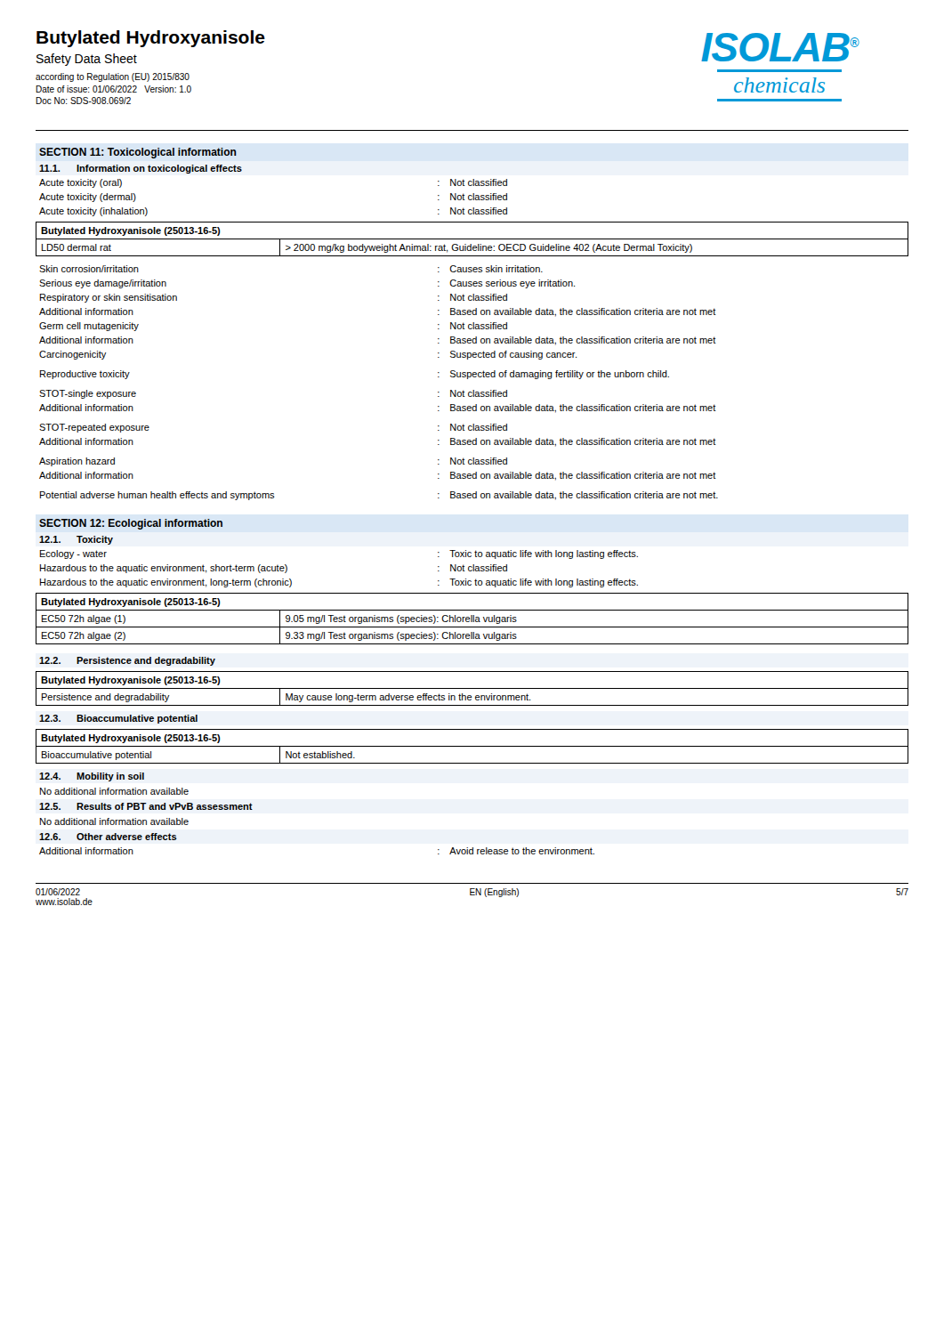Butylated Hydroxyanisole
Safety Data Sheet
according to Regulation (EU) 2015/830
Date of issue: 01/06/2022 Version: 1.0
Doc No: SDS-908.069/2
ISOLAB®
chemicals
SECTION 11: Toxicological information
11.1. Information on toxicological effects
| Acute toxicity (oral) | : | Not classified |
| Acute toxicity (dermal) | : | Not classified |
| Acute toxicity (inhalation) | : | Not classified |
| Butylated Hydroxyanisole (25013-16-5) |
| LD50 dermal rat | > 2000 mg/kg bodyweight Animal: rat, Guideline: OECD Guideline 402 (Acute Dermal Toxicity) |
| Skin corrosion/irritation | : | Causes skin irritation. |
| Serious eye damage/irritation | : | Causes serious eye irritation. |
| Respiratory or skin sensitisation | : | Not classified |
| Additional information | : | Based on available data, the classification criteria are not met |
| Germ cell mutagenicity | : | Not classified |
| Additional information | : | Based on available data, the classification criteria are not met |
| Carcinogenicity | : | Suspected of causing cancer. |
| Reproductive toxicity | : | Suspected of damaging fertility or the unborn child. |
| STOT-single exposure | : | Not classified |
| Additional information | : | Based on available data, the classification criteria are not met |
| STOT-repeated exposure | : | Not classified |
| Additional information | : | Based on available data, the classification criteria are not met |
| Aspiration hazard | : | Not classified |
| Additional information | : | Based on available data, the classification criteria are not met |
| Potential adverse human health effects and symptoms | : | Based on available data, the classification criteria are not met. |
SECTION 12: Ecological information
12.1. Toxicity
| Ecology - water | : | Toxic to aquatic life with long lasting effects. |
| Hazardous to the aquatic environment, short-term (acute) | : | Not classified |
| Hazardous to the aquatic environment, long-term (chronic) | : | Toxic to aquatic life with long lasting effects. |
| Butylated Hydroxyanisole (25013-16-5) |
| EC50 72h algae (1) | 9.05 mg/l Test organisms (species): Chlorella vulgaris |
| EC50 72h algae (2) | 9.33 mg/l Test organisms (species): Chlorella vulgaris |
12.2. Persistence and degradability
| Butylated Hydroxyanisole (25013-16-5) |
| Persistence and degradability | May cause long-term adverse effects in the environment. |
12.3. Bioaccumulative potential
| Butylated Hydroxyanisole (25013-16-5) |
| Bioaccumulative potential | Not established. |
12.4. Mobility in soil
No additional information available
12.5. Results of PBT and vPvB assessment
No additional information available
12.6. Other adverse effects
| Additional information | : | Avoid release to the environment. |
01/06/2022
www.isolab.de
5/7
EN (English)